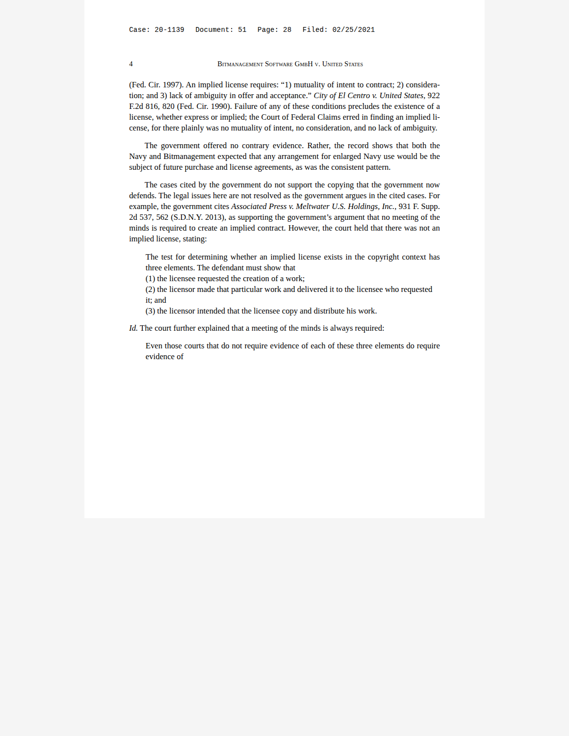Case: 20-1139 Document: 51 Page: 28 Filed: 02/25/2021
4 Bitmanagement Software GmbH v. United States
(Fed. Cir. 1997). An implied license requires: “1) mutuality of intent to contract; 2) consideration; and 3) lack of ambiguity in offer and acceptance.” City of El Centro v. United States, 922 F.2d 816, 820 (Fed. Cir. 1990). Failure of any of these conditions precludes the existence of a license, whether express or implied; the Court of Federal Claims erred in finding an implied license, for there plainly was no mutuality of intent, no consideration, and no lack of ambiguity.
The government offered no contrary evidence. Rather, the record shows that both the Navy and Bitmanagement expected that any arrangement for enlarged Navy use would be the subject of future purchase and license agreements, as was the consistent pattern.
The cases cited by the government do not support the copying that the government now defends. The legal issues here are not resolved as the government argues in the cited cases. For example, the government cites Associated Press v. Meltwater U.S. Holdings, Inc., 931 F. Supp. 2d 537, 562 (S.D.N.Y. 2013), as supporting the government’s argument that no meeting of the minds is required to create an implied contract. However, the court held that there was not an implied license, stating:
The test for determining whether an implied license exists in the copyright context has three elements. The defendant must show that
(1) the licensee requested the creation of a work;
(2) the licensor made that particular work and delivered it to the licensee who requested it; and
(3) the licensor intended that the licensee copy and distribute his work.
Id. The court further explained that a meeting of the minds is always required:
Even those courts that do not require evidence of each of these three elements do require evidence of